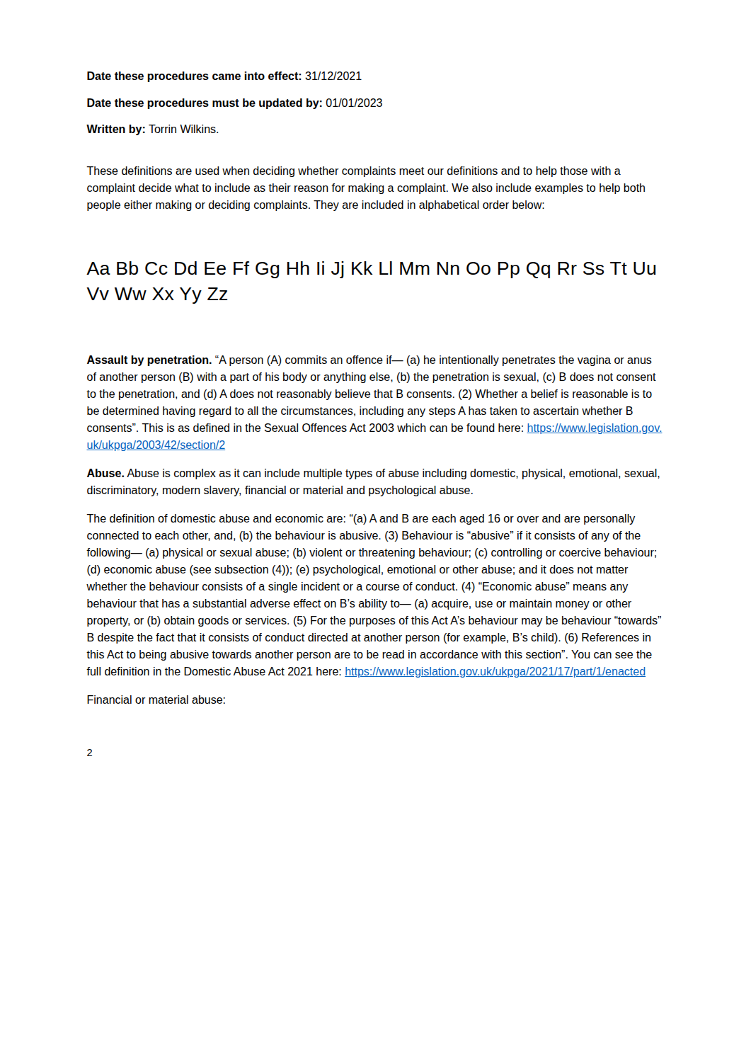Date these procedures came into effect: 31/12/2021
Date these procedures must be updated by: 01/01/2023
Written by: Torrin Wilkins.
These definitions are used when deciding whether complaints meet our definitions and to help those with a complaint decide what to include as their reason for making a complaint. We also include examples to help both people either making or deciding complaints. They are included in alphabetical order below:
Aa Bb Cc Dd Ee Ff Gg Hh Ii Jj Kk Ll Mm Nn Oo Pp Qq Rr Ss Tt Uu Vv Ww Xx Yy Zz
Assault by penetration. “A person (A) commits an offence if— (a) he intentionally penetrates the vagina or anus of another person (B) with a part of his body or anything else, (b) the penetration is sexual, (c) B does not consent to the penetration, and (d) A does not reasonably believe that B consents. (2) Whether a belief is reasonable is to be determined having regard to all the circumstances, including any steps A has taken to ascertain whether B consents”. This is as defined in the Sexual Offences Act 2003 which can be found here: https://www.legislation.gov.uk/ukpga/2003/42/section/2
Abuse. Abuse is complex as it can include multiple types of abuse including domestic, physical, emotional, sexual, discriminatory, modern slavery, financial or material and psychological abuse.
The definition of domestic abuse and economic are: “(a) A and B are each aged 16 or over and are personally connected to each other, and, (b) the behaviour is abusive. (3) Behaviour is “abusive” if it consists of any of the following— (a) physical or sexual abuse; (b) violent or threatening behaviour; (c) controlling or coercive behaviour; (d) economic abuse (see subsection (4)); (e) psychological, emotional or other abuse; and it does not matter whether the behaviour consists of a single incident or a course of conduct. (4) “Economic abuse” means any behaviour that has a substantial adverse effect on B’s ability to— (a) acquire, use or maintain money or other property, or (b) obtain goods or services. (5) For the purposes of this Act A’s behaviour may be behaviour “towards” B despite the fact that it consists of conduct directed at another person (for example, B’s child). (6) References in this Act to being abusive towards another person are to be read in accordance with this section”. You can see the full definition in the Domestic Abuse Act 2021 here: https://www.legislation.gov.uk/ukpga/2021/17/part/1/enacted
Financial or material abuse:
2